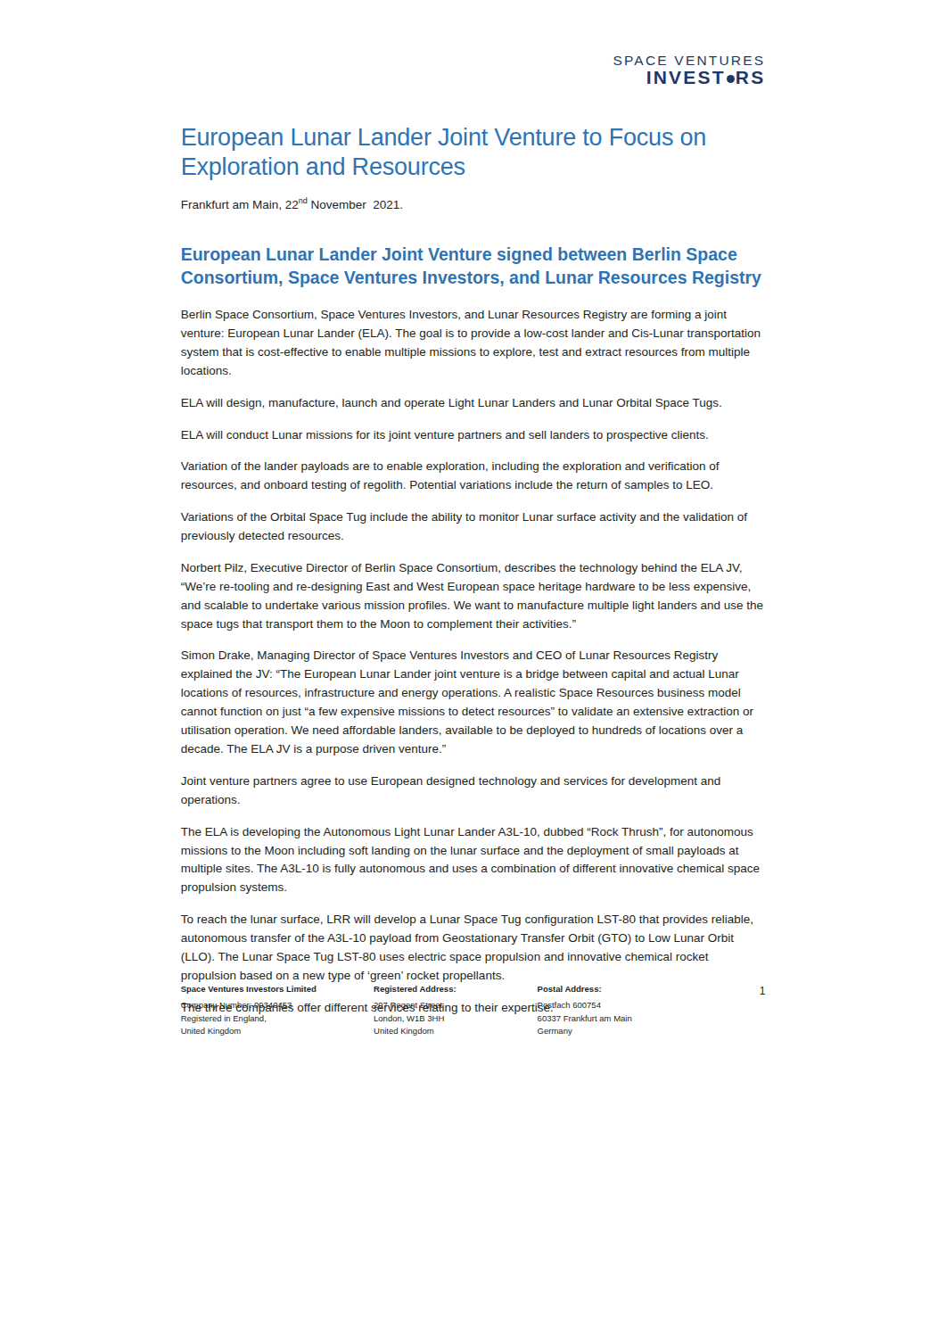SPACE VENTURES
INVEST RS
European Lunar Lander Joint Venture to Focus on Exploration and Resources
Frankfurt am Main, 22nd November 2021.
European Lunar Lander Joint Venture signed between Berlin Space Consortium, Space Ventures Investors, and Lunar Resources Registry
Berlin Space Consortium, Space Ventures Investors, and Lunar Resources Registry are forming a joint venture: European Lunar Lander (ELA). The goal is to provide a low-cost lander and Cis-Lunar transportation system that is cost-effective to enable multiple missions to explore, test and extract resources from multiple locations.
ELA will design, manufacture, launch and operate Light Lunar Landers and Lunar Orbital Space Tugs.
ELA will conduct Lunar missions for its joint venture partners and sell landers to prospective clients.
Variation of the lander payloads are to enable exploration, including the exploration and verification of resources, and onboard testing of regolith. Potential variations include the return of samples to LEO.
Variations of the Orbital Space Tug include the ability to monitor Lunar surface activity and the validation of previously detected resources.
Norbert Pilz, Executive Director of Berlin Space Consortium, describes the technology behind the ELA JV, “We’re re-tooling and re-designing East and West European space heritage hardware to be less expensive, and scalable to undertake various mission profiles. We want to manufacture multiple light landers and use the space tugs that transport them to the Moon to complement their activities.”
Simon Drake, Managing Director of Space Ventures Investors and CEO of Lunar Resources Registry explained the JV: “The European Lunar Lander joint venture is a bridge between capital and actual Lunar locations of resources, infrastructure and energy operations. A realistic Space Resources business model cannot function on just “a few expensive missions to detect resources” to validate an extensive extraction or utilisation operation. We need affordable landers, available to be deployed to hundreds of locations over a decade. The ELA JV is a purpose driven venture.”
Joint venture partners agree to use European designed technology and services for development and operations.
The ELA is developing the Autonomous Light Lunar Lander A3L-10, dubbed “Rock Thrush”, for autonomous missions to the Moon including soft landing on the lunar surface and the deployment of small payloads at multiple sites. The A3L-10 is fully autonomous and uses a combination of different innovative chemical space propulsion systems.
To reach the lunar surface, LRR will develop a Lunar Space Tug configuration LST-80 that provides reliable, autonomous transfer of the A3L-10 payload from Geostationary Transfer Orbit (GTO) to Low Lunar Orbit (LLO). The Lunar Space Tug LST-80 uses electric space propulsion and innovative chemical rocket propulsion based on a new type of ‘green’ rocket propellants.
The three companies offer different services relating to their expertise.
| Space Ventures Investors Limited | Registered Address: | Postal Address: | 1 |
| Company Number: 09340453 | 207 Regent Street | Postfach 600754 | |
| Registered in England, | London, W1B 3HH | 60337 Frankfurt am Main | |
| United Kingdom | United Kingdom | Germany | |